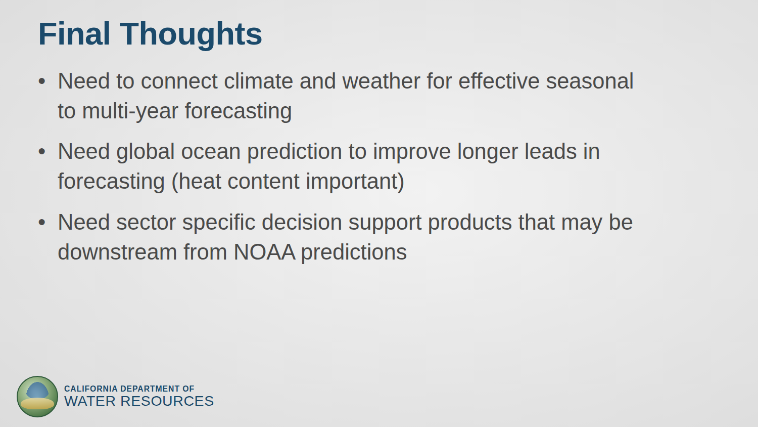Final Thoughts
Need to connect climate and weather for effective seasonal to multi-year forecasting
Need global ocean prediction to improve longer leads in forecasting (heat content important)
Need sector specific decision support products that may be downstream from NOAA predictions
CALIFORNIA DEPARTMENT OF
WATER RESOURCES